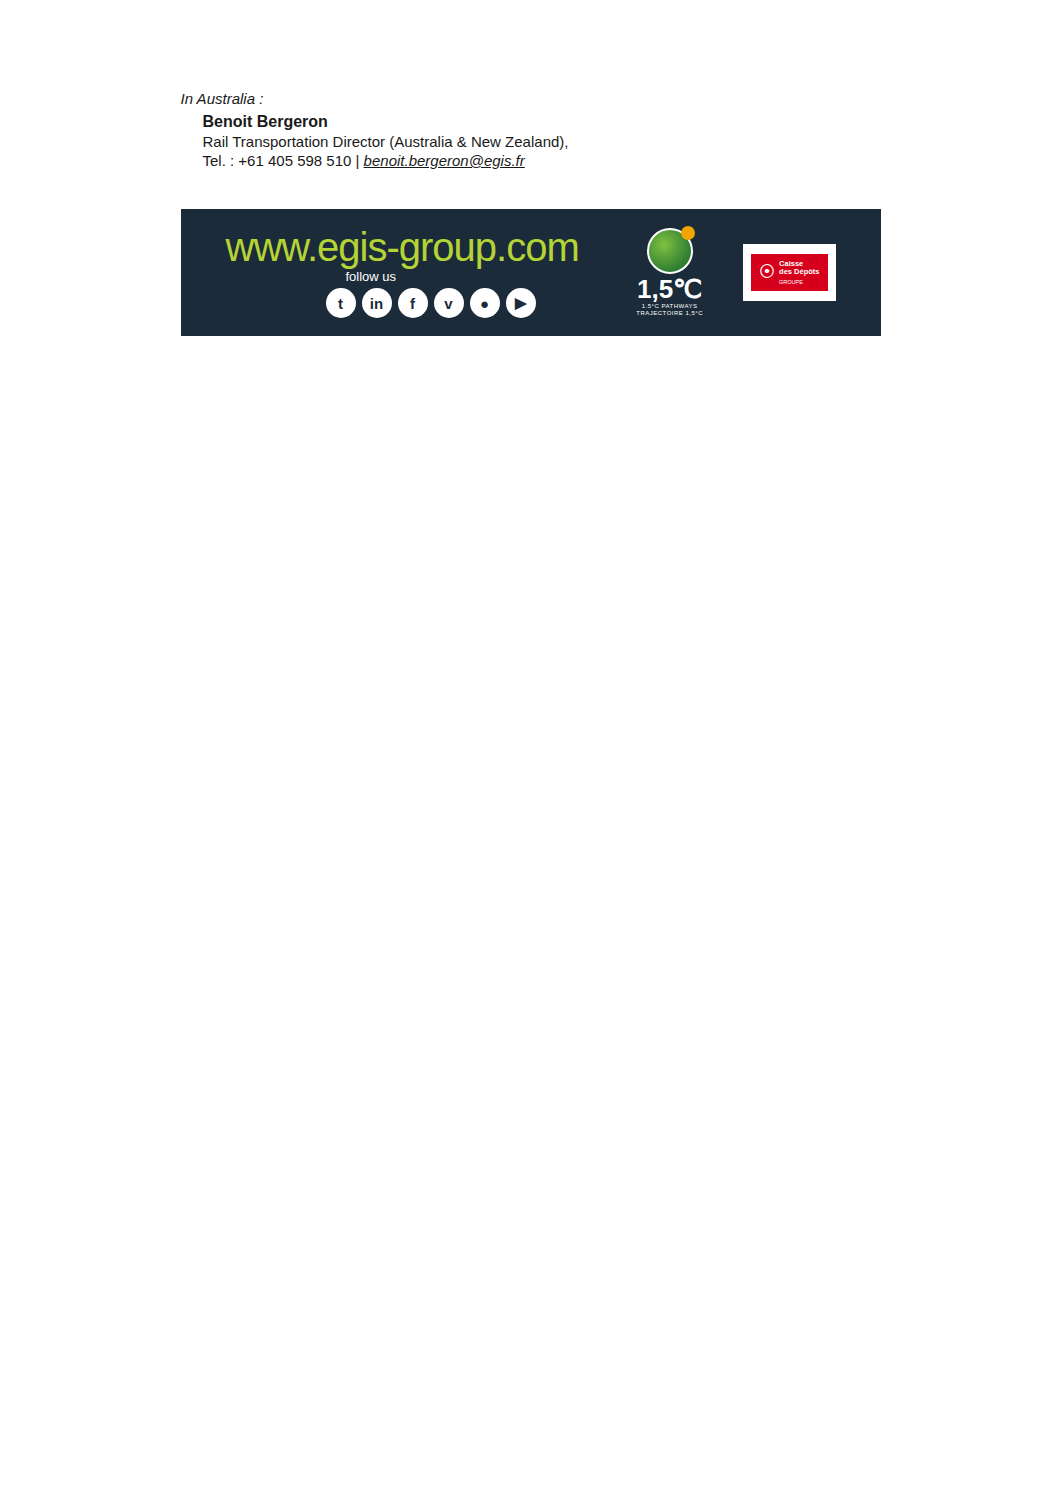In Australia :
Benoit Bergeron
Rail Transportation Director (Australia & New Zealand),
Tel. : +61 405 598 510 | benoit.bergeron@egis.fr
www.egis-group.com
follow us
t in f v ● ▶
1,5℃
1.5°C PATHWAYS
TRAJECTOIRE 1,5°C
⦿ Caisse
des Dépôts GROUPE